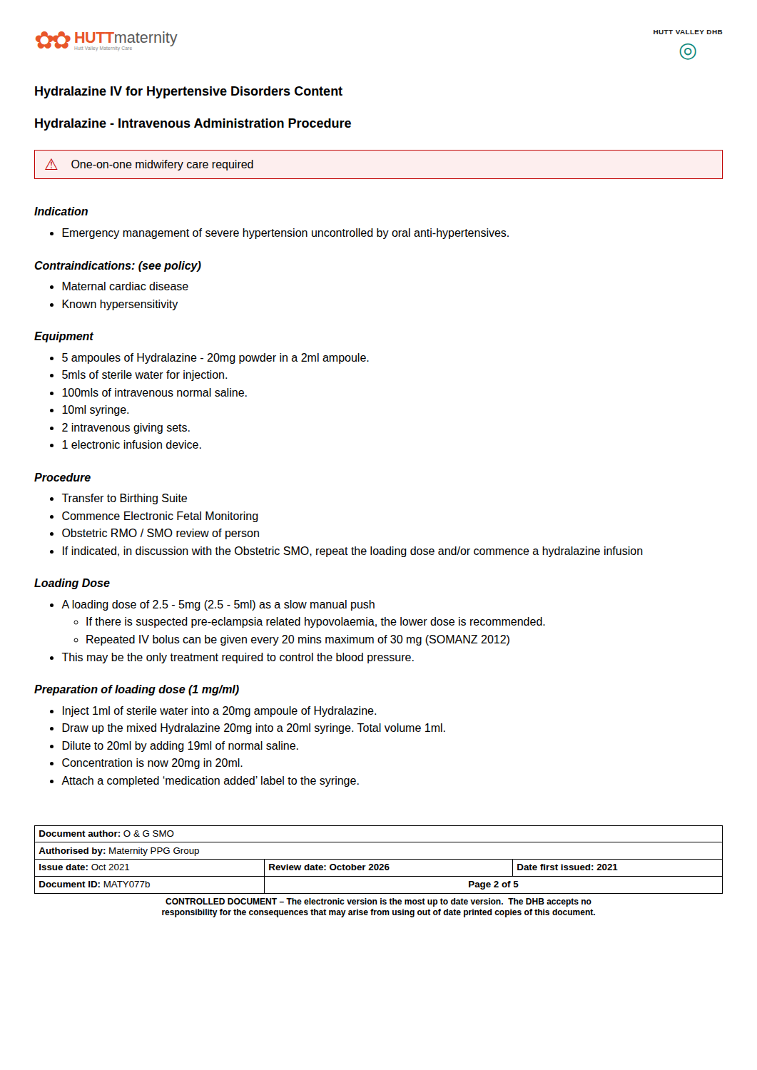✿✿ HUTT maternity Hutt Valley Maternity Care
HUTT VALLEY DHB
◎
Hydralazine IV for Hypertensive Disorders Content
Hydralazine - Intravenous Administration Procedure
⚠ One-on-one midwifery care required
Indication
Emergency management of severe hypertension uncontrolled by oral anti-hypertensives.
Contraindications: (see policy)
Maternal cardiac disease
Known hypersensitivity
Equipment
5 ampoules of Hydralazine - 20mg powder in a 2ml ampoule.
5mls of sterile water for injection.
100mls of intravenous normal saline.
10ml syringe.
2 intravenous giving sets.
1 electronic infusion device.
Procedure
Transfer to Birthing Suite
Commence Electronic Fetal Monitoring
Obstetric RMO / SMO review of person
If indicated, in discussion with the Obstetric SMO, repeat the loading dose and/or commence a hydralazine infusion
Loading Dose
A loading dose of 2.5 - 5mg (2.5 - 5ml) as a slow manual push
If there is suspected pre-eclampsia related hypovolaemia, the lower dose is recommended.
Repeated IV bolus can be given every 20 mins maximum of 30 mg (SOMANZ 2012)
This may be the only treatment required to control the blood pressure.
Preparation of loading dose (1 mg/ml)
Inject 1ml of sterile water into a 20mg ampoule of Hydralazine.
Draw up the mixed Hydralazine 20mg into a 20ml syringe. Total volume 1ml.
Dilute to 20ml by adding 19ml of normal saline.
Concentration is now 20mg in 20ml.
Attach a completed ‘medication added’ label to the syringe.
| Document author: O & G SMO |
| Authorised by: Maternity PPG Group |
| Issue date: Oct 2021 | Review date: October 2026 | Date first issued: 2021 |
| Document ID: MATY077b | Page 2 of 5 |
CONTROLLED DOCUMENT – The electronic version is the most up to date version. The DHB accepts no
responsibility for the consequences that may arise from using out of date printed copies of this document.